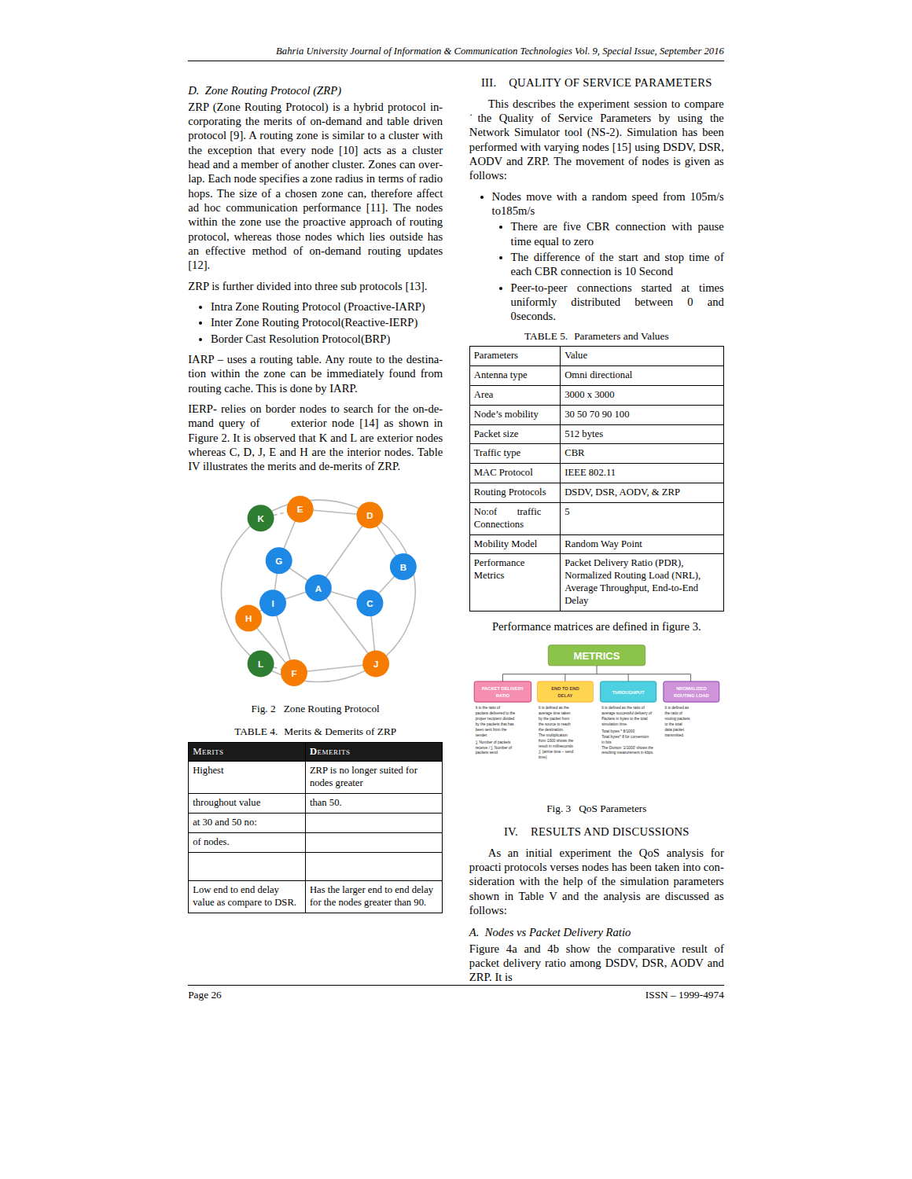Bahria University Journal of Information & Communication Technologies Vol. 9, Special Issue, September 2016
D. Zone Routing Protocol (ZRP)
ZRP (Zone Routing Protocol) is a hybrid protocol incorporating the merits of on-demand and table driven protocol [9]. A routing zone is similar to a cluster with the exception that every node [10] acts as a cluster head and a member of another cluster. Zones can overlap. Each node specifies a zone radius in terms of radio hops. The size of a chosen zone can, therefore affect ad hoc communication performance [11]. The nodes within the zone use the proactive approach of routing protocol, whereas those nodes which lies outside has an effective method of on-demand routing updates [12].
ZRP is further divided into three sub protocols [13].
Intra Zone Routing Protocol (Proactive-IARP)
Inter Zone Routing Protocol(Reactive-IERP)
Border Cast Resolution Protocol(BRP)
IARP – uses a routing table. Any route to the destination within the zone can be immediately found from routing cache. This is done by IARP.
IERP- relies on border nodes to search for the on-demand query of exterior node [14] as shown in Figure 2. It is observed that K and L are exterior nodes whereas C, D, J, E and H are the interior nodes. Table IV illustrates the merits and de-merits of ZRP.
K E D G B A I C H F J L
Fig. 2 Zone Routing Protocol
TABLE 4. Merits & Demerits of ZRP
| Merits | D emerits |
| Highest | ZRP is no longer suited for nodes greater |
| throughout value | than 50. |
| at 30 and 50 no: | |
| of nodes. | |
| Low end to end delay value as compare to DSR. | Has the larger end to end delay for the nodes greater than 90. |
III. QUALITY OF SERVICE PARAMETERS
This describes the experiment session to compare ˙the Quality of Service Parameters by using the Network Simulator tool (NS-2). Simulation has been performed with varying nodes [15] using DSDV, DSR, AODV and ZRP. The movement of nodes is given as follows:
Nodes move with a random speed from 105m/s to185m/s
There are five CBR connection with pause time equal to zero
The difference of the start and stop time of each CBR connection is 10 Second
Peer-to-peer connections started at times uniformly distributed between 0 and 0seconds.
TABLE 5. Parameters and Values
| Parameters | Value |
| Antenna type | Omni directional |
| Area | 3000 x 3000 |
| Node’s mobility | 30 50 70 90 100 |
| Packet size | 512 bytes |
| Traffic type | CBR |
| MAC Protocol | IEEE 802.11 |
| Routing Protocols | DSDV, DSR, AODV, & ZRP |
| No:of traffic Connections | 5 |
| Mobility Model | Random Way Point |
| Performance Metrics | Packet Delivery Ratio (PDR), Normalized Routing Load (NRL), Average Throughput, End-to-End Delay |
Performance matrices are defined in figure 3.
METRICS PACKET DELIVERY RATIO END TO END DELAY THROUGHPUT NROMALIZED ROUTING LOAD It is the ratio of packets delivered to the proper recipient divided by the packets that has been sent from the sender. ∑ Number of packets receive / ∑ Number of packets send It is defined as the average time taken by the packet from the source to reach the destination. The multiplication from 1000 shows the result in milliseconds ∑ (arrive time – send time) It is defined as the ratio of average successful delivery of Packets in bytes to the total simulation time. Total bytes * 8/1000 Total bytes* 8 for conversion in bits The Divison ‘1/1000’ shows the resulting measurement in kbps. It is defined as the ratio of routing packets to the total data packet transmitted.
Fig. 3 QoS Parameters
IV. RESULTS AND DISCUSSIONS
As an initial experiment the QoS analysis for proacti protocols verses nodes has been taken into consideration with the help of the simulation parameters shown in Table V and the analysis are discussed as follows:
A. Nodes vs Packet Delivery Ratio
Figure 4a and 4b show the comparative result of packet delivery ratio among DSDV, DSR, AODV and ZRP. It is
Page 26 ISSN – 1999-4974